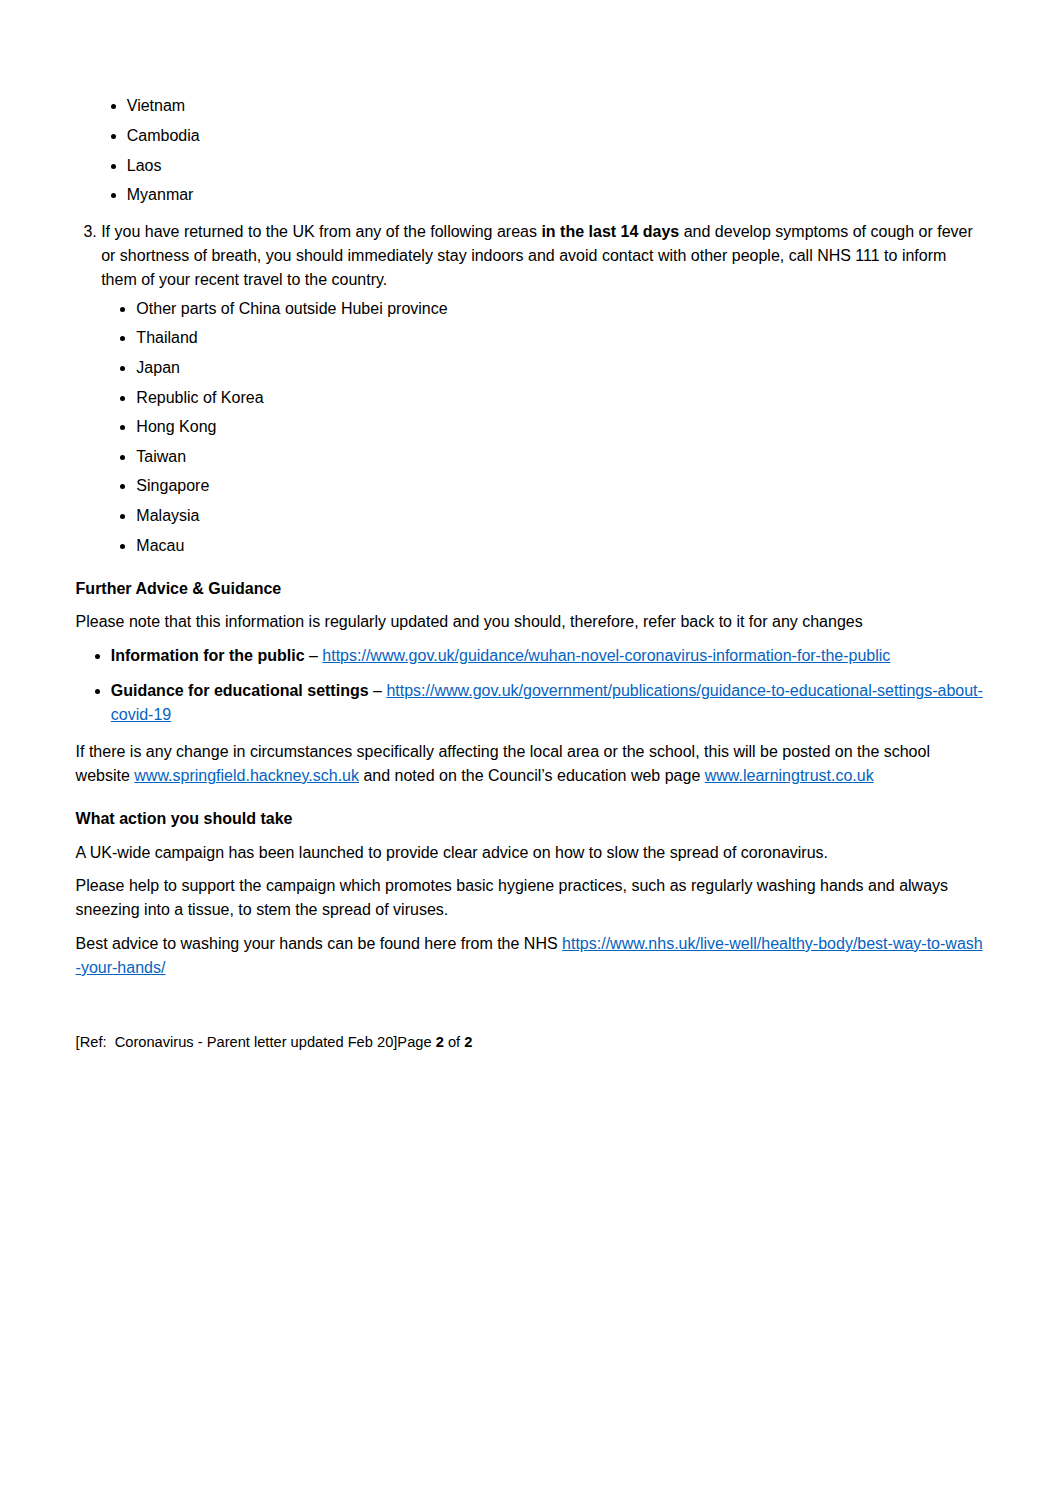Vietnam
Cambodia
Laos
Myanmar
If you have returned to the UK from any of the following areas in the last 14 days and develop symptoms of cough or fever or shortness of breath, you should immediately stay indoors and avoid contact with other people, call NHS 111 to inform them of your recent travel to the country.
Other parts of China outside Hubei province
Thailand
Japan
Republic of Korea
Hong Kong
Taiwan
Singapore
Malaysia
Macau
Further Advice & Guidance
Please note that this information is regularly updated and you should, therefore, refer back to it for any changes
Information for the public – https://www.gov.uk/guidance/wuhan-novel-coronavirus-information-for-the-public
Guidance for educational settings – https://www.gov.uk/government/publications/guidance-to-educational-settings-about-covid-19
If there is any change in circumstances specifically affecting the local area or the school, this will be posted on the school website www.springfield.hackney.sch.uk and noted on the Council’s education web page www.learningtrust.co.uk
What action you should take
A UK-wide campaign has been launched to provide clear advice on how to slow the spread of coronavirus.
Please help to support the campaign which promotes basic hygiene practices, such as regularly washing hands and always sneezing into a tissue, to stem the spread of viruses.
Best advice to washing your hands can be found here from the NHS https://www.nhs.uk/live-well/healthy-body/best-way-to-wash-your-hands/
[Ref: Coronavirus - Parent letter updated Feb 20]Page 2 of 2